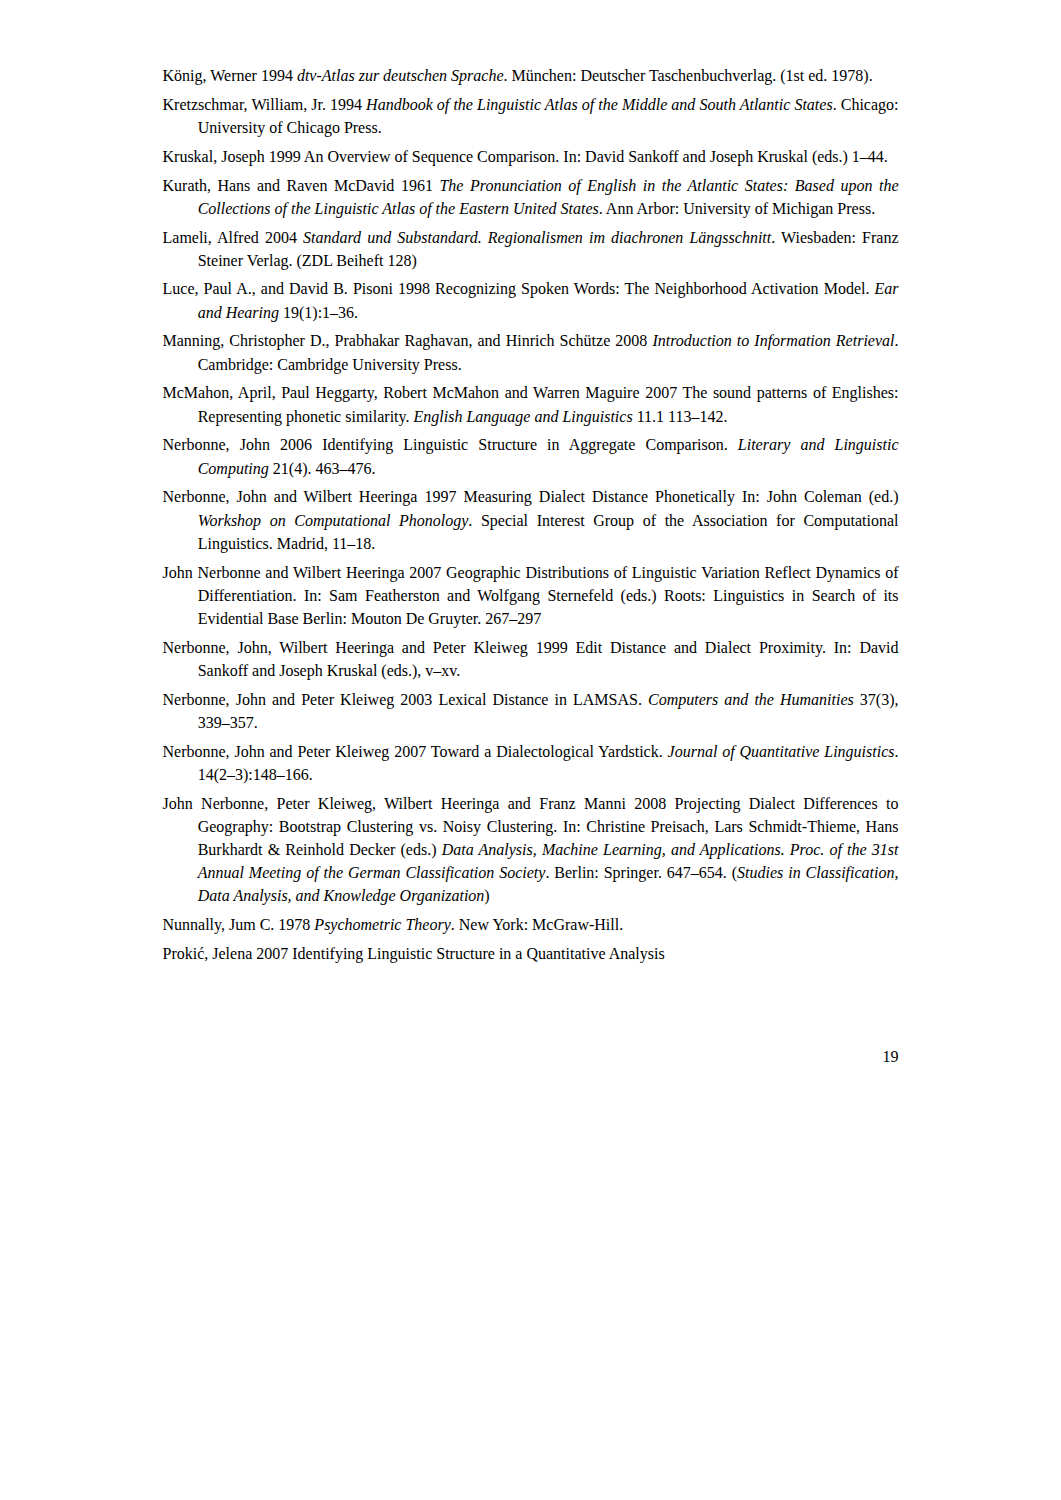König, Werner 1994 dtv-Atlas zur deutschen Sprache. München: Deutscher Taschenbuchverlag. (1st ed. 1978).
Kretzschmar, William, Jr. 1994 Handbook of the Linguistic Atlas of the Middle and South Atlantic States. Chicago: University of Chicago Press.
Kruskal, Joseph 1999 An Overview of Sequence Comparison. In: David Sankoff and Joseph Kruskal (eds.) 1–44.
Kurath, Hans and Raven McDavid 1961 The Pronunciation of English in the Atlantic States: Based upon the Collections of the Linguistic Atlas of the Eastern United States. Ann Arbor: University of Michigan Press.
Lameli, Alfred 2004 Standard und Substandard. Regionalismen im diachronen Längsschnitt. Wiesbaden: Franz Steiner Verlag. (ZDL Beiheft 128)
Luce, Paul A., and David B. Pisoni 1998 Recognizing Spoken Words: The Neighborhood Activation Model. Ear and Hearing 19(1):1–36.
Manning, Christopher D., Prabhakar Raghavan, and Hinrich Schütze 2008 Introduction to Information Retrieval. Cambridge: Cambridge University Press.
McMahon, April, Paul Heggarty, Robert McMahon and Warren Maguire 2007 The sound patterns of Englishes: Representing phonetic similarity. English Language and Linguistics 11.1 113–142.
Nerbonne, John 2006 Identifying Linguistic Structure in Aggregate Comparison. Literary and Linguistic Computing 21(4). 463–476.
Nerbonne, John and Wilbert Heeringa 1997 Measuring Dialect Distance Phonetically In: John Coleman (ed.) Workshop on Computational Phonology. Special Interest Group of the Association for Computational Linguistics. Madrid, 11–18.
John Nerbonne and Wilbert Heeringa 2007 Geographic Distributions of Linguistic Variation Reflect Dynamics of Differentiation. In: Sam Featherston and Wolfgang Sternefeld (eds.) Roots: Linguistics in Search of its Evidential Base Berlin: Mouton De Gruyter. 267–297
Nerbonne, John, Wilbert Heeringa and Peter Kleiweg 1999 Edit Distance and Dialect Proximity. In: David Sankoff and Joseph Kruskal (eds.), v–xv.
Nerbonne, John and Peter Kleiweg 2003 Lexical Distance in LAMSAS. Computers and the Humanities 37(3), 339–357.
Nerbonne, John and Peter Kleiweg 2007 Toward a Dialectological Yardstick. Journal of Quantitative Linguistics. 14(2–3):148–166.
John Nerbonne, Peter Kleiweg, Wilbert Heeringa and Franz Manni 2008 Projecting Dialect Differences to Geography: Bootstrap Clustering vs. Noisy Clustering. In: Christine Preisach, Lars Schmidt-Thieme, Hans Burkhardt & Reinhold Decker (eds.) Data Analysis, Machine Learning, and Applications. Proc. of the 31st Annual Meeting of the German Classification Society. Berlin: Springer. 647–654. (Studies in Classification, Data Analysis, and Knowledge Organization)
Nunnally, Jum C. 1978 Psychometric Theory. New York: McGraw-Hill.
Prokić, Jelena 2007 Identifying Linguistic Structure in a Quantitative Analysis
19